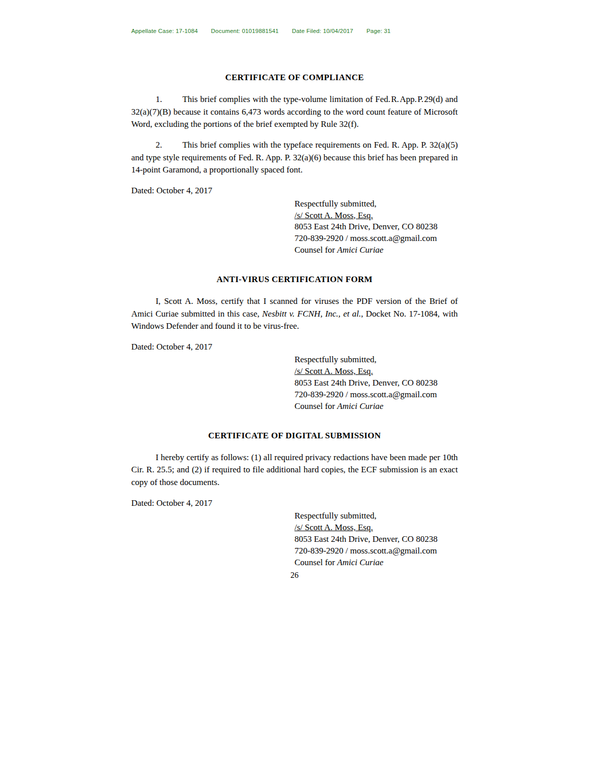Appellate Case: 17-1084 Document: 01019881541 Date Filed: 10/04/2017 Page: 31
CERTIFICATE OF COMPLIANCE
1. This brief complies with the type-volume limitation of Fed. R. App. P. 29(d) and 32(a)(7)(B) because it contains 6,473 words according to the word count feature of Microsoft Word, excluding the portions of the brief exempted by Rule 32(f).
2. This brief complies with the typeface requirements on Fed. R. App. P. 32(a)(5) and type style requirements of Fed. R. App. P. 32(a)(6) because this brief has been prepared in 14-point Garamond, a proportionally spaced font.
Dated: October 4, 2017
Respectfully submitted,
/s/ Scott A. Moss, Esq.
8053 East 24th Drive, Denver, CO 80238
720-839-2920 / moss.scott.a@gmail.com
Counsel for Amici Curiae
ANTI-VIRUS CERTIFICATION FORM
I, Scott A. Moss, certify that I scanned for viruses the PDF version of the Brief of Amici Curiae submitted in this case, Nesbitt v. FCNH, Inc., et al., Docket No. 17-1084, with Windows Defender and found it to be virus-free.
Dated: October 4, 2017
Respectfully submitted,
/s/ Scott A. Moss, Esq.
8053 East 24th Drive, Denver, CO 80238
720-839-2920 / moss.scott.a@gmail.com
Counsel for Amici Curiae
CERTIFICATE OF DIGITAL SUBMISSION
I hereby certify as follows: (1) all required privacy redactions have been made per 10th Cir. R. 25.5; and (2) if required to file additional hard copies, the ECF submission is an exact copy of those documents.
Dated: October 4, 2017
Respectfully submitted,
/s/ Scott A. Moss, Esq.
8053 East 24th Drive, Denver, CO 80238
720-839-2920 / moss.scott.a@gmail.com
Counsel for Amici Curiae
26